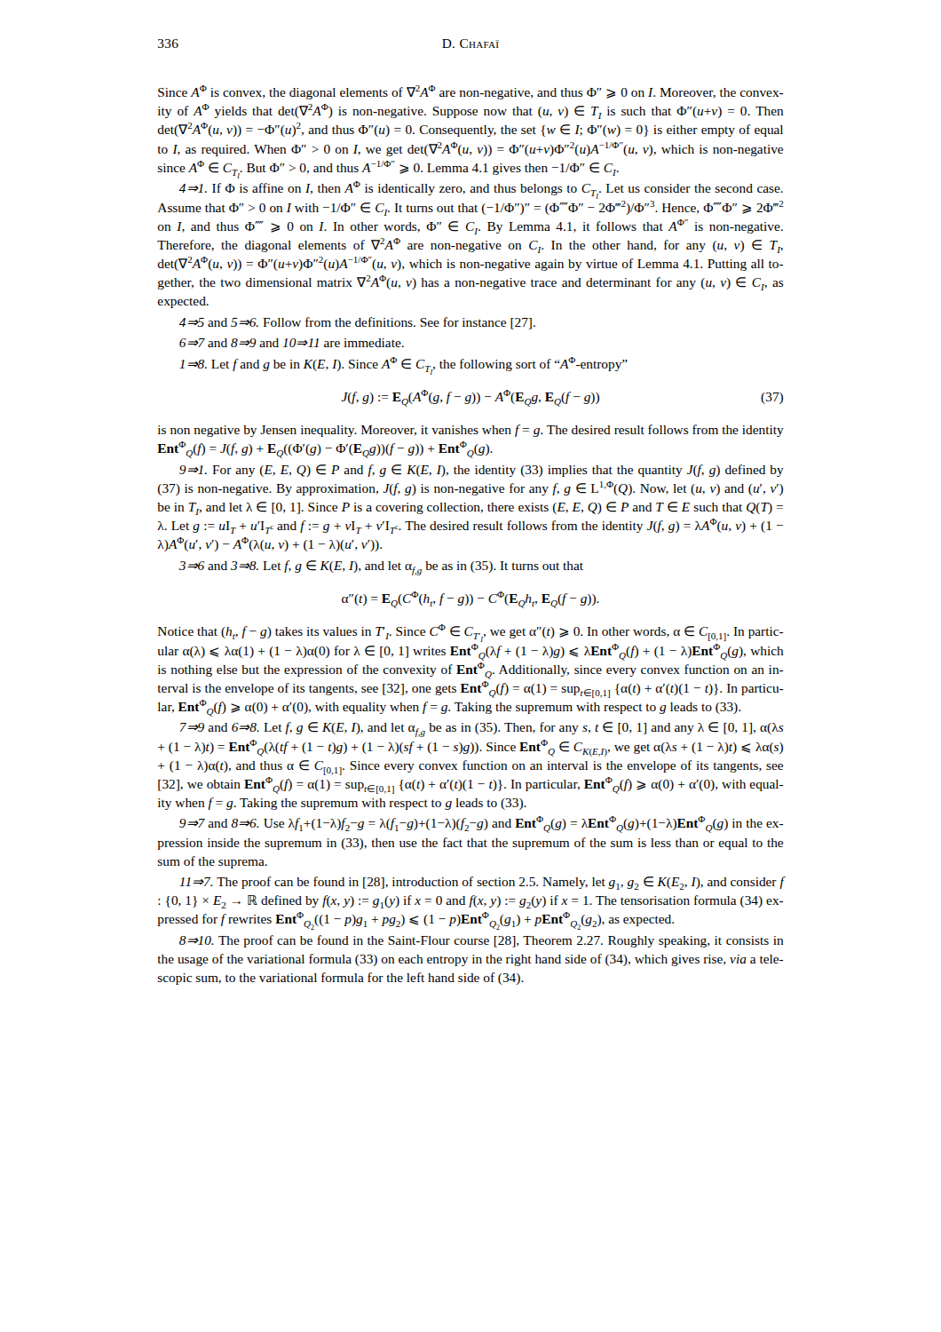336 D. Chafaï 336
Since AΦ is convex, the diagonal elements of ∇2AΦ are non-negative, and thus Φ″ ⩾ 0 on I. Moreover, the convexity of AΦ yields that det(∇2AΦ) is non-negative. Suppose now that (u, v) ∈ TI is such that Φ″(u+v) = 0. Then det(∇2AΦ(u, v)) = −Φ″(u)2, and thus Φ″(u) = 0. Consequently, the set {w ∈ I; Φ″(w) = 0} is either empty of equal to I, as required. When Φ″ > 0 on I, we get det(∇2AΦ(u, v)) = Φ″(u+v)Φ″2(u)A−1/Φ″(u, v), which is non-negative since AΦ ∈ CTI. But Φ″ > 0, and thus A−1/Φ″ ⩾ 0. Lemma 4.1 gives then −1/Φ″ ∈ CI.
4⇒1. If Φ is affine on I, then AΦ is identically zero, and thus belongs to CTI. Let us consider the second case. Assume that Φ″ > 0 on I with −1/Φ″ ∈ CI. It turns out that (−1/Φ″)″ = (Φ⁗Φ″ − 2Φ‴2)/Φ″3. Hence, Φ⁗Φ″ ⩾ 2Φ‴2 on I, and thus Φ⁗ ⩾ 0 on I. In other words, Φ″ ∈ CI. By Lemma 4.1, it follows that AΦ″ is non-negative. Therefore, the diagonal elements of ∇2AΦ are non-negative on CI. In the other hand, for any (u, v) ∈ TI, det(∇2AΦ(u, v)) = Φ″(u+v)Φ″2(u)A−1/Φ″(u, v), which is non-negative again by virtue of Lemma 4.1. Putting all together, the two dimensional matrix ∇2AΦ(u, v) has a non-negative trace and determinant for any (u, v) ∈ CI, as expected.
4⇒5 and 5⇒6. Follow from the definitions. See for instance [27].
6⇒7 and 8⇒9 and 10⇒11 are immediate.
1⇒8. Let f and g be in K(E, I). Since AΦ ∈ CTI, the following sort of “AΦ-entropy”
J(f, g) := EQ(AΦ(g, f − g)) − AΦ(EQg, EQ(f − g)) (37)
is non negative by Jensen inequality. Moreover, it vanishes when f = g. The desired result follows from the identity EntΦQ(f) = J(f, g) + EQ((Φ′(g) − Φ′(EQg))(f − g)) + EntΦQ(g).
9⇒1. For any (E, E, Q) ∈ P and f, g ∈ K(E, I), the identity (33) implies that the quantity J(f, g) defined by (37) is non-negative. By approximation, J(f, g) is non-negative for any f, g ∈ L1,Φ(Q). Now, let (u, v) and (u′, v′) be in TI, and let λ ∈ [0, 1]. Since P is a covering collection, there exists (E, E, Q) ∈ P and T ∈ E such that Q(T) = λ. Let g := u IT + u′ITc and f := g + v IT + v′ITc. The desired result follows from the identity J(f, g) = λAΦ(u, v) + (1 − λ)AΦ(u′, v′) − AΦ(λ(u, v) + (1 − λ)(u′, v′)).
3⇒6 and 3⇒8. Let f, g ∈ K(E, I), and let αf,g be as in (35). It turns out that
α″(t) = EQ(CΦ(ht, f − g)) − CΦ(EQht, EQ(f − g)).
Notice that (ht, f − g) takes its values in T′I. Since CΦ ∈ CT′I, we get α″(t) ⩾ 0. In other words, α ∈ C[0,1]. In particular α(λ) ⩽ λα(1) + (1 − λ)α(0) for λ ∈ [0, 1] writes EntΦQ(λf + (1 − λ)g) ⩽ λEntΦQ(f) + (1 − λ)EntΦQ(g), which is nothing else but the expression of the convexity of EntΦQ. Additionally, since every convex function on an interval is the envelope of its tangents, see [32], one gets EntΦQ(f) = α(1) = supt∈[0,1] {α(t) + α′(t)(1 − t)}. In particular, EntΦQ(f) ⩾ α(0) + α′(0), with equality when f = g. Taking the supremum with respect to g leads to (33).
7⇒9 and 6⇒8. Let f, g ∈ K(E, I), and let αf,g be as in (35). Then, for any s, t ∈ [0, 1] and any λ ∈ [0, 1], α(λs + (1 − λ)t) = EntΦQ(λ(tf + (1 − t)g) + (1 − λ)(sf + (1 − s)g)). Since EntΦQ ∈ CK(E,I), we get α(λs + (1 − λ)t) ⩽ λα(s) + (1 − λ)α(t), and thus α ∈ C[0,1]. Since every convex function on an interval is the envelope of its tangents, see [32], we obtain EntΦQ(f) = α(1) = supt∈[0,1] {α(t) + α′(t)(1 − t)}. In particular, EntΦQ(f) ⩾ α(0) + α′(0), with equality when f = g. Taking the supremum with respect to g leads to (33).
9⇒7 and 8⇒6. Use λf1+(1−λ)f2−g = λ(f1−g)+(1−λ)(f2−g) and EntΦQ(g) = λEntΦQ(g)+(1−λ)EntΦQ(g) in the expression inside the supremum in (33), then use the fact that the supremum of the sum is less than or equal to the sum of the suprema.
11⇒7. The proof can be found in [28], introduction of section 2.5. Namely, let g1, g2 ∈ K(E2, I), and consider f : {0, 1} × E2 → ℝ defined by f(x, y) := g1(y) if x = 0 and f(x, y) := g2(y) if x = 1. The tensorisation formula (34) expressed for f rewrites EntΦQ2((1 − p)g1 + pg2) ⩽ (1 − p)EntΦQ2(g1) + pEntΦQ2(g2), as expected.
8⇒10. The proof can be found in the Saint-Flour course [28], Theorem 2.27. Roughly speaking, it consists in the usage of the variational formula (33) on each entropy in the right hand side of (34), which gives rise, via a telescopic sum, to the variational formula for the left hand side of (34).